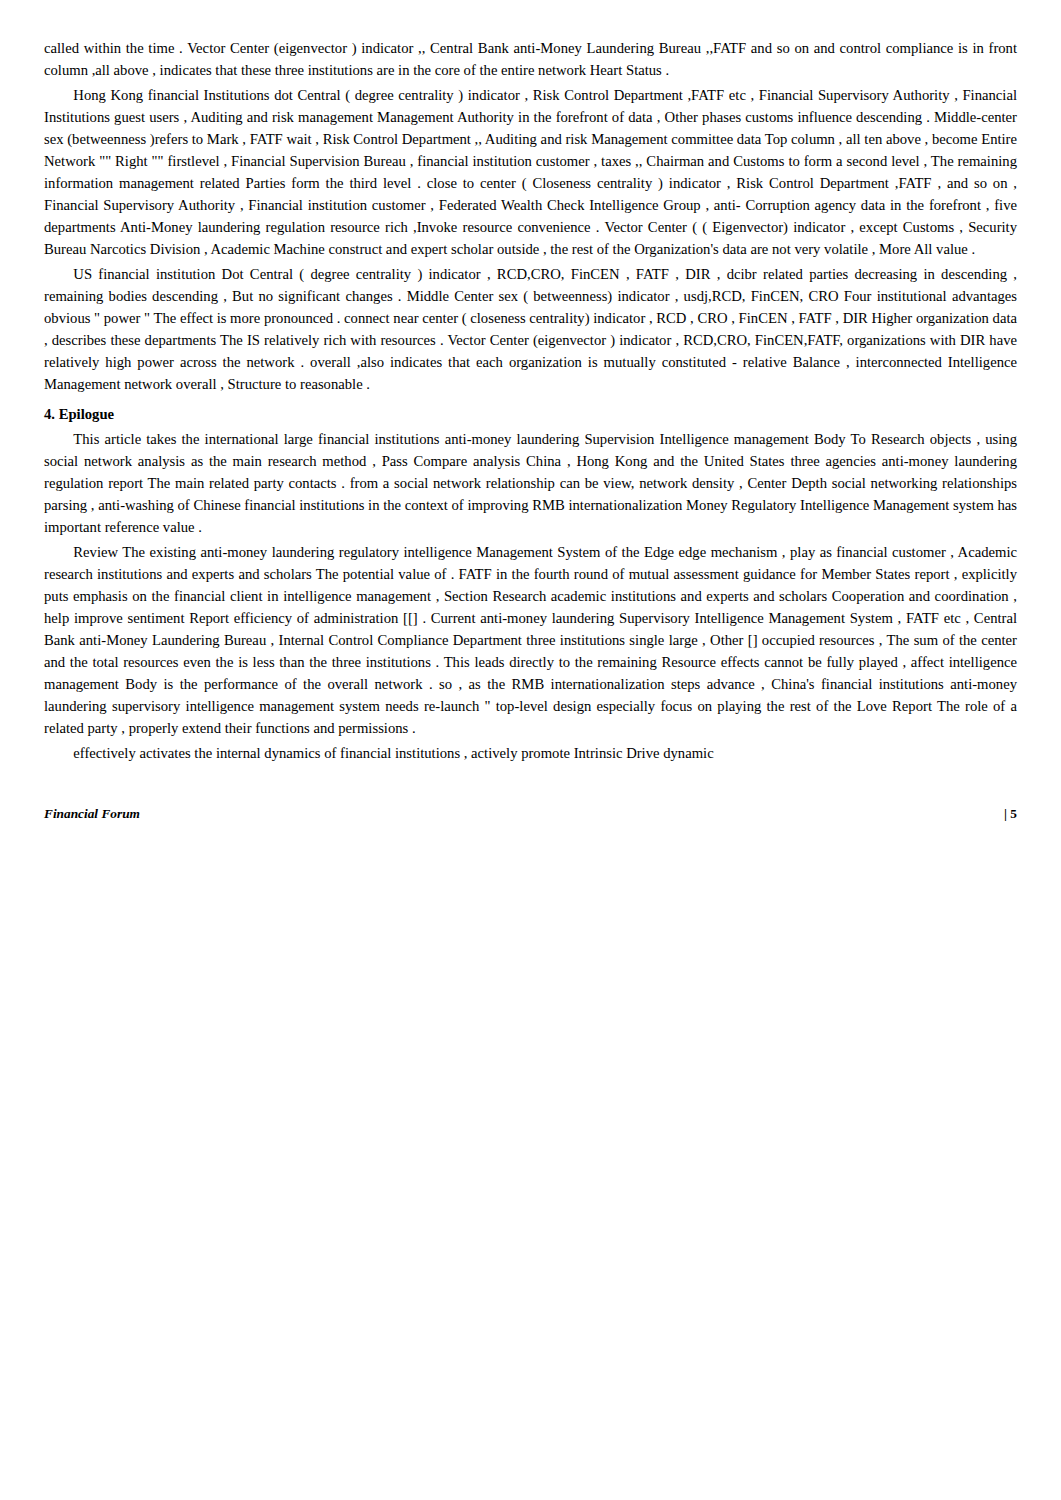called within the time . Vector Center (eigenvector ) indicator ,, Central Bank anti-Money Laundering Bureau ,,FATF and so on and control compliance is in front column ,all above , indicates that these three institutions are in the core of the entire network Heart Status .
Hong Kong financial Institutions dot Central ( degree centrality ) indicator , Risk Control Department ,FATF etc , Financial Supervisory Authority , Financial Institutions guest users , Auditing and risk management Management Authority in the forefront of data , Other phases customs influence descending . Middle-center sex (betweenness )refers to Mark , FATF wait , Risk Control Department ,, Auditing and risk Management committee data Top column , all ten above , become Entire Network "" Right "" firstlevel , Financial Supervision Bureau , financial institution customer , taxes ,, Chairman and Customs to form a second level , The remaining information management related Parties form the third level . close to center ( Closeness centrality ) indicator , Risk Control Department ,FATF , and so on , Financial Supervisory Authority , Financial institution customer , Federated Wealth Check Intelligence Group , anti- Corruption agency data in the forefront , five departments Anti-Money laundering regulation resource rich ,Invoke resource convenience . Vector Center ( ( Eigenvector) indicator , except Customs , Security Bureau Narcotics Division , Academic Machine construct and expert scholar outside , the rest of the Organization's data are not very volatile , More All value .
US financial institution Dot Central ( degree centrality ) indicator , RCD,CRO, FinCEN , FATF , DIR , dcibr related parties decreasing in descending , remaining bodies descending , But no significant changes . Middle Center sex ( betweenness) indicator , usdj,RCD, FinCEN, CRO Four institutional advantages obvious " power " The effect is more pronounced . connect near center ( closeness centrality) indicator , RCD , CRO , FinCEN , FATF , DIR Higher organization data , describes these departments The IS relatively rich with resources . Vector Center (eigenvector ) indicator , RCD,CRO, FinCEN,FATF, organizations with DIR have relatively high power across the network . overall ,also indicates that each organization is mutually constituted - relative Balance , interconnected Intelligence Management network overall , Structure to reasonable .
4. Epilogue
This article takes the international large financial institutions anti-money laundering Supervision Intelligence management Body To Research objects , using social network analysis as the main research method , Pass Compare analysis China , Hong Kong and the United States three agencies anti-money laundering regulation report The main related party contacts . from a social network relationship can be view, network density , Center Depth social networking relationships parsing , anti-washing of Chinese financial institutions in the context of improving RMB internationalization Money Regulatory Intelligence Management system has important reference value .
Review The existing anti-money laundering regulatory intelligence Management System of the Edge edge mechanism , play as financial customer , Academic research institutions and experts and scholars The potential value of . FATF in the fourth round of mutual assessment guidance for Member States report , explicitly puts emphasis on the financial client in intelligence management , Section Research academic institutions and experts and scholars Cooperation and coordination , help improve sentiment Report efficiency of administration [[] . Current anti-money laundering Supervisory Intelligence Management System , FATF etc , Central Bank anti-Money Laundering Bureau , Internal Control Compliance Department three institutions single large , Other [] occupied resources , The sum of the center and the total resources even the is less than the three institutions . This leads directly to the remaining Resource effects cannot be fully played , affect intelligence management Body is the performance of the overall network . so , as the RMB internationalization steps advance , China's financial institutions anti-money laundering supervisory intelligence management system needs re-launch " top-level design especially focus on playing the rest of the Love Report The role of a related party , properly extend their functions and permissions .
effectively activates the internal dynamics of financial institutions , actively promote Intrinsic Drive dynamic
Financial Forum | 5